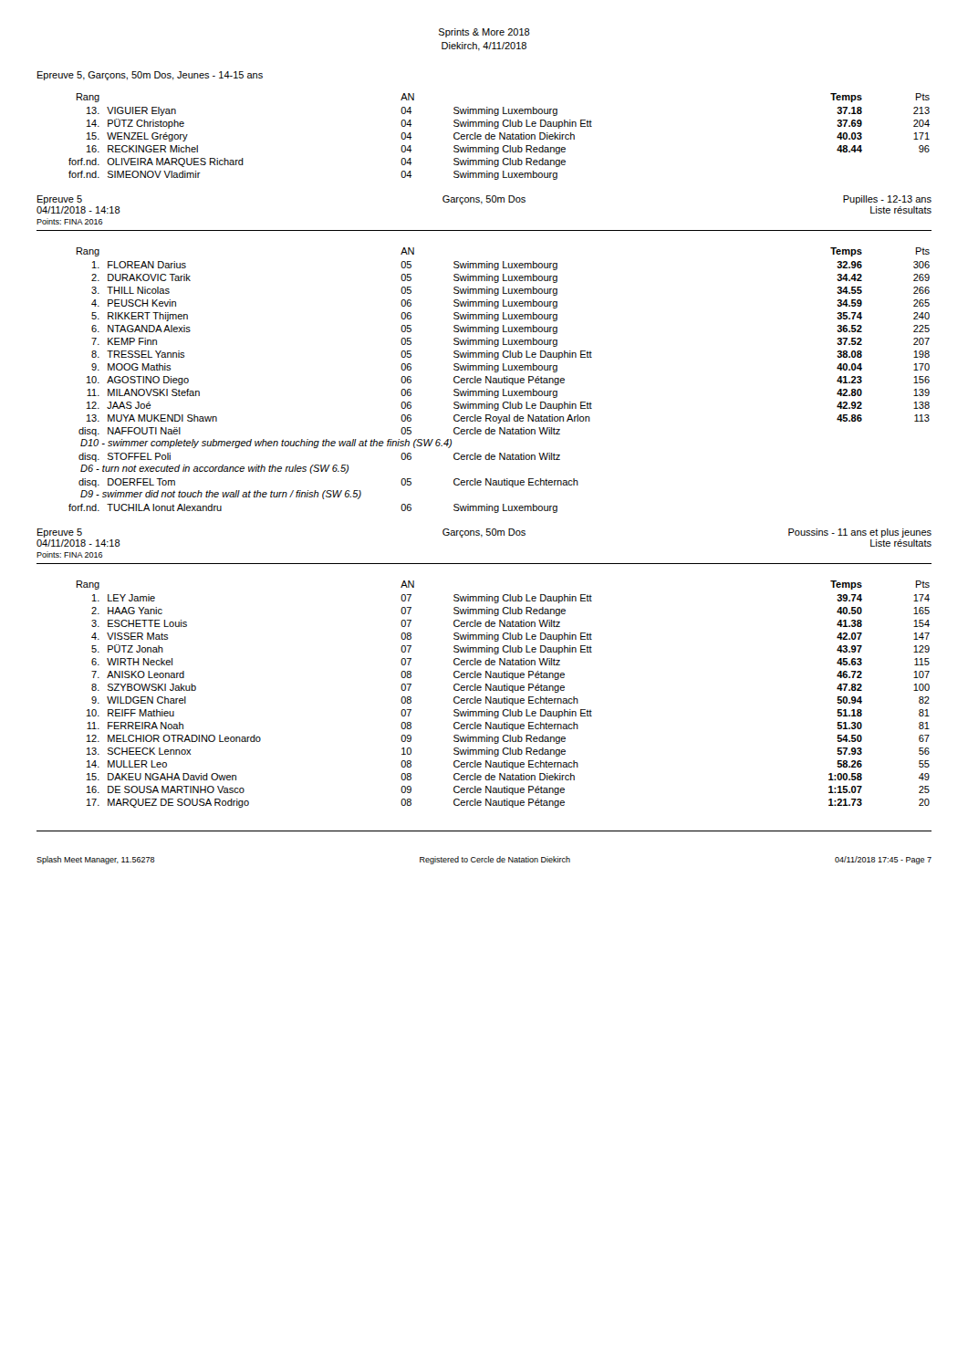Sprints & More 2018
Diekirch, 4/11/2018
Epreuve 5, Garçons, 50m Dos, Jeunes - 14-15 ans
| Rang | | AN | | Temps | Pts |
| 13. | VIGUIER Elyan | 04 | Swimming Luxembourg | 37.18 | 213 |
| 14. | PÜTZ Christophe | 04 | Swimming Club Le Dauphin Ett | 37.69 | 204 |
| 15. | WENZEL Grégory | 04 | Cercle de Natation Diekirch | 40.03 | 171 |
| 16. | RECKINGER Michel | 04 | Swimming Club Redange | 48.44 | 96 |
| forf.nd. | OLIVEIRA MARQUES Richard | 04 | Swimming Club Redange | | |
| forf.nd. | SIMEONOV Vladimir | 04 | Swimming Luxembourg | | |
| Epreuve 5 | Garçons, 50m Dos | Pupilles - 12-13 ans |
| 04/11/2018 - 14:18 | | Liste résultats |
Points: FINA 2016
| Rang | | AN | | Temps | Pts |
| 1. | FLOREAN Darius | 05 | Swimming Luxembourg | 32.96 | 306 |
| 2. | DURAKOVIC Tarik | 05 | Swimming Luxembourg | 34.42 | 269 |
| 3. | THILL Nicolas | 05 | Swimming Luxembourg | 34.55 | 266 |
| 4. | PEUSCH Kevin | 06 | Swimming Luxembourg | 34.59 | 265 |
| 5. | RIKKERT Thijmen | 06 | Swimming Luxembourg | 35.74 | 240 |
| 6. | NTAGANDA Alexis | 05 | Swimming Luxembourg | 36.52 | 225 |
| 7. | KEMP Finn | 05 | Swimming Luxembourg | 37.52 | 207 |
| 8. | TRESSEL Yannis | 05 | Swimming Club Le Dauphin Ett | 38.08 | 198 |
| 9. | MOOG Mathis | 06 | Swimming Luxembourg | 40.04 | 170 |
| 10. | AGOSTINO Diego | 06 | Cercle Nautique Pétange | 41.23 | 156 |
| 11. | MILANOVSKI Stefan | 06 | Swimming Luxembourg | 42.80 | 139 |
| 12. | JAAS Joé | 06 | Swimming Club Le Dauphin Ett | 42.92 | 138 |
| 13. | MUYA MUKENDI Shawn | 06 | Cercle Royal de Natation Arlon | 45.86 | 113 |
| disq. | NAFFOUTI Naël | 05 | Cercle de Natation Wiltz | | |
| D10 - swimmer completely submerged when touching the wall at the finish (SW 6.4) |
| disq. | STOFFEL Poli | 06 | Cercle de Natation Wiltz | | |
| D6 - turn not executed in accordance with the rules (SW 6.5) |
| disq. | DOERFEL Tom | 05 | Cercle Nautique Echternach | | |
| D9 - swimmer did not touch the wall at the turn / finish (SW 6.5) |
| forf.nd. | TUCHILA Ionut Alexandru | 06 | Swimming Luxembourg | | |
| Epreuve 5 | Garçons, 50m Dos | Poussins - 11 ans et plus jeunes |
| 04/11/2018 - 14:18 | | Liste résultats |
Points: FINA 2016
| Rang | | AN | | Temps | Pts |
| 1. | LEY Jamie | 07 | Swimming Club Le Dauphin Ett | 39.74 | 174 |
| 2. | HAAG Yanic | 07 | Swimming Club Redange | 40.50 | 165 |
| 3. | ESCHETTE Louis | 07 | Cercle de Natation Wiltz | 41.38 | 154 |
| 4. | VISSER Mats | 08 | Swimming Club Le Dauphin Ett | 42.07 | 147 |
| 5. | PÜTZ Jonah | 07 | Swimming Club Le Dauphin Ett | 43.97 | 129 |
| 6. | WIRTH Neckel | 07 | Cercle de Natation Wiltz | 45.63 | 115 |
| 7. | ANISKO Leonard | 08 | Cercle Nautique Pétange | 46.72 | 107 |
| 8. | SZYBOWSKI Jakub | 07 | Cercle Nautique Pétange | 47.82 | 100 |
| 9. | WILDGEN Charel | 08 | Cercle Nautique Echternach | 50.94 | 82 |
| 10. | REIFF Mathieu | 07 | Swimming Club Le Dauphin Ett | 51.18 | 81 |
| 11. | FERREIRA Noah | 08 | Cercle Nautique Echternach | 51.30 | 81 |
| 12. | MELCHIOR OTRADINO Leonardo | 09 | Swimming Club Redange | 54.50 | 67 |
| 13. | SCHEECK Lennox | 10 | Swimming Club Redange | 57.93 | 56 |
| 14. | MULLER Leo | 08 | Cercle Nautique Echternach | 58.26 | 55 |
| 15. | DAKEU NGAHA David Owen | 08 | Cercle de Natation Diekirch | 1:00.58 | 49 |
| 16. | DE SOUSA MARTINHO Vasco | 09 | Cercle Nautique Pétange | 1:15.07 | 25 |
| 17. | MARQUEZ DE SOUSA Rodrigo | 08 | Cercle Nautique Pétange | 1:21.73 | 20 |
Splash Meet Manager, 11.56278
Registered to Cercle de Natation Diekirch
04/11/2018 17:45 - Page 7